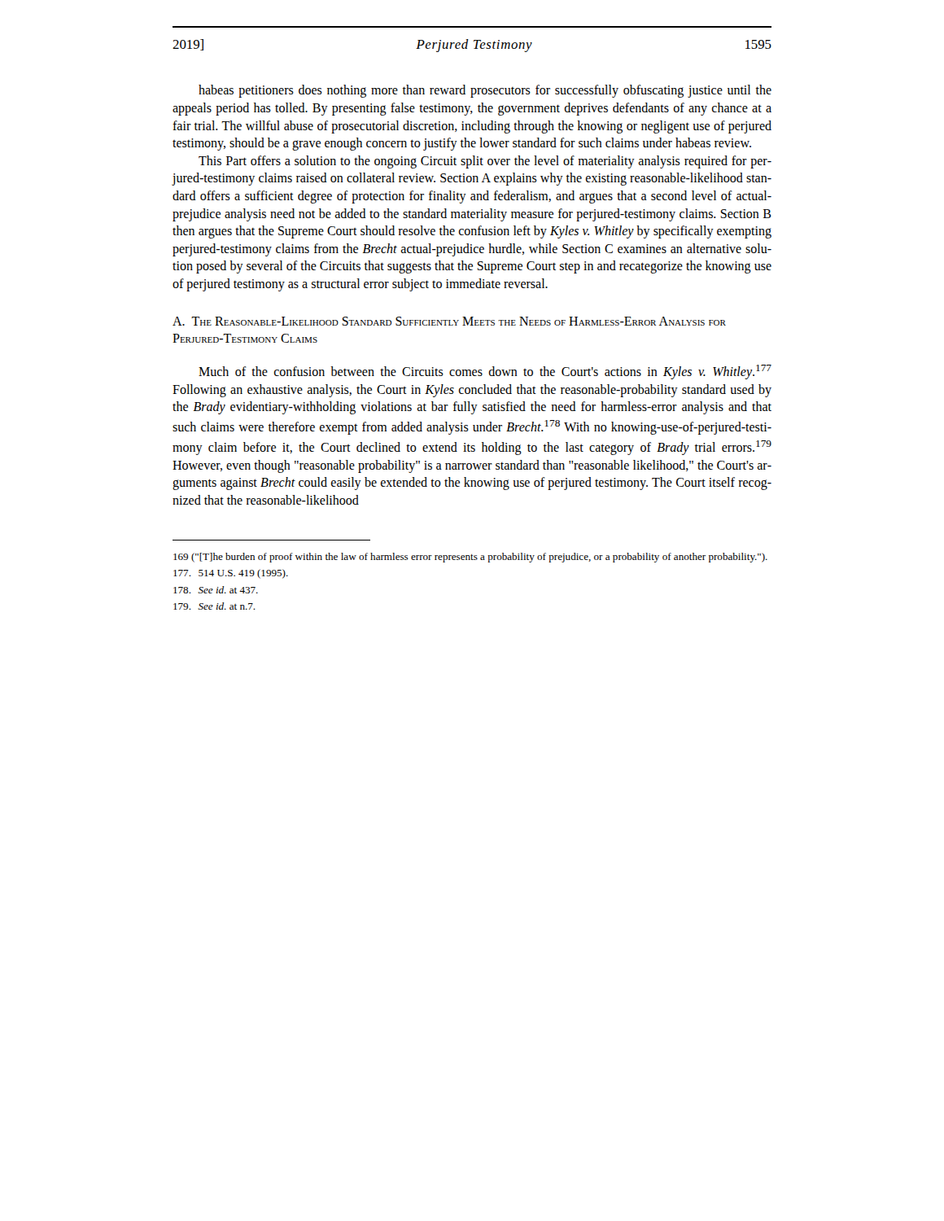2019] Perjured Testimony 1595
habeas petitioners does nothing more than reward prosecutors for successfully obfuscating justice until the appeals period has tolled. By presenting false testimony, the government deprives defendants of any chance at a fair trial. The willful abuse of prosecutorial discretion, including through the knowing or negligent use of perjured testimony, should be a grave enough concern to justify the lower standard for such claims under habeas review.
This Part offers a solution to the ongoing Circuit split over the level of materiality analysis required for perjured-testimony claims raised on collateral review. Section A explains why the existing reasonable-likelihood standard offers a sufficient degree of protection for finality and federalism, and argues that a second level of actual-prejudice analysis need not be added to the standard materiality measure for perjured-testimony claims. Section B then argues that the Supreme Court should resolve the confusion left by Kyles v. Whitley by specifically exempting perjured-testimony claims from the Brecht actual-prejudice hurdle, while Section C examines an alternative solution posed by several of the Circuits that suggests that the Supreme Court step in and recategorize the knowing use of perjured testimony as a structural error subject to immediate reversal.
A. The Reasonable-Likelihood Standard Sufficiently Meets the Needs of Harmless-Error Analysis for Perjured-Testimony Claims
Much of the confusion between the Circuits comes down to the Court's actions in Kyles v. Whitley.177 Following an exhaustive analysis, the Court in Kyles concluded that the reasonable-probability standard used by the Brady evidentiary-withholding violations at bar fully satisfied the need for harmless-error analysis and that such claims were therefore exempt from added analysis under Brecht.178 With no knowing-use-of-perjured-testimony claim before it, the Court declined to extend its holding to the last category of Brady trial errors.179 However, even though "reasonable probability" is a narrower standard than "reasonable likelihood," the Court's arguments against Brecht could easily be extended to the knowing use of perjured testimony. The Court itself recognized that the reasonable-likelihood
169 ("[T]he burden of proof within the law of harmless error represents a probability of prejudice, or a probability of another probability.").
177. 514 U.S. 419 (1995).
178. See id. at 437.
179. See id. at n.7.